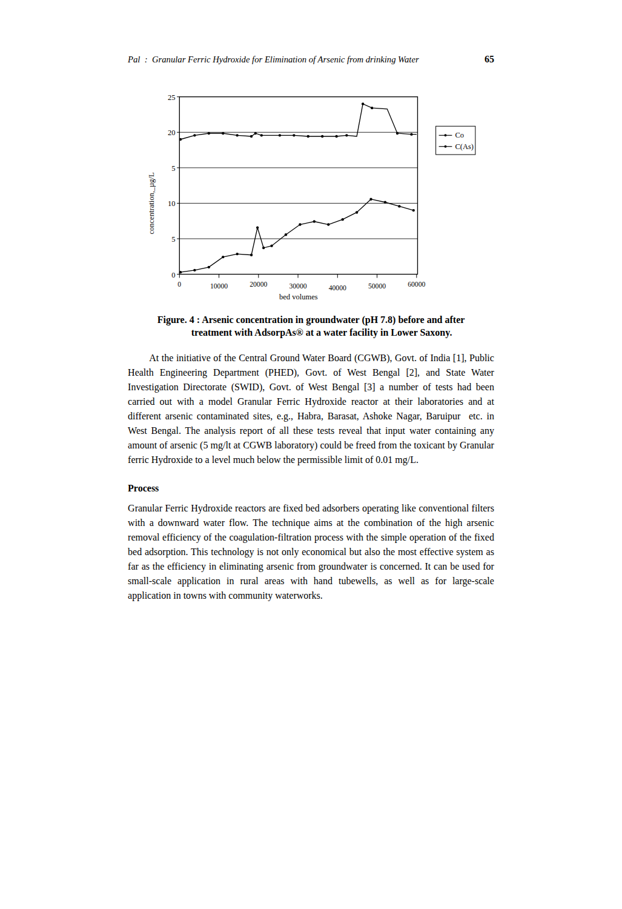Pal : Granular Ferric Hydroxide for Elimination of Arsenic from drinking Water 65
25 20 5 10 5 0 concentration,_µg/L 0 10000 20000 30000 40000 50000 60000 bed volumes Co C(As)
Figure. 4 : Arsenic concentration in groundwater (pH 7.8) before and after treatment with AdsorpAs® at a water facility in Lower Saxony.
At the initiative of the Central Ground Water Board (CGWB), Govt. of India [1], Public Health Engineering Department (PHED), Govt. of West Bengal [2], and State Water Investigation Directorate (SWID), Govt. of West Bengal [3] a number of tests had been carried out with a model Granular Ferric Hydroxide reactor at their laboratories and at different arsenic contaminated sites, e.g., Habra, Barasat, Ashoke Nagar, Baruipur etc. in West Bengal. The analysis report of all these tests reveal that input water containing any amount of arsenic (5 mg/lt at CGWB laboratory) could be freed from the toxicant by Granular ferric Hydroxide to a level much below the permissible limit of 0.01 mg/L.
Process
Granular Ferric Hydroxide reactors are fixed bed adsorbers operating like conventional filters with a downward water flow. The technique aims at the combination of the high arsenic removal efficiency of the coagulation-filtration process with the simple operation of the fixed bed adsorption. This technology is not only economical but also the most effective system as far as the efficiency in eliminating arsenic from groundwater is concerned. It can be used for small-scale application in rural areas with hand tubewells, as well as for large-scale application in towns with community waterworks.